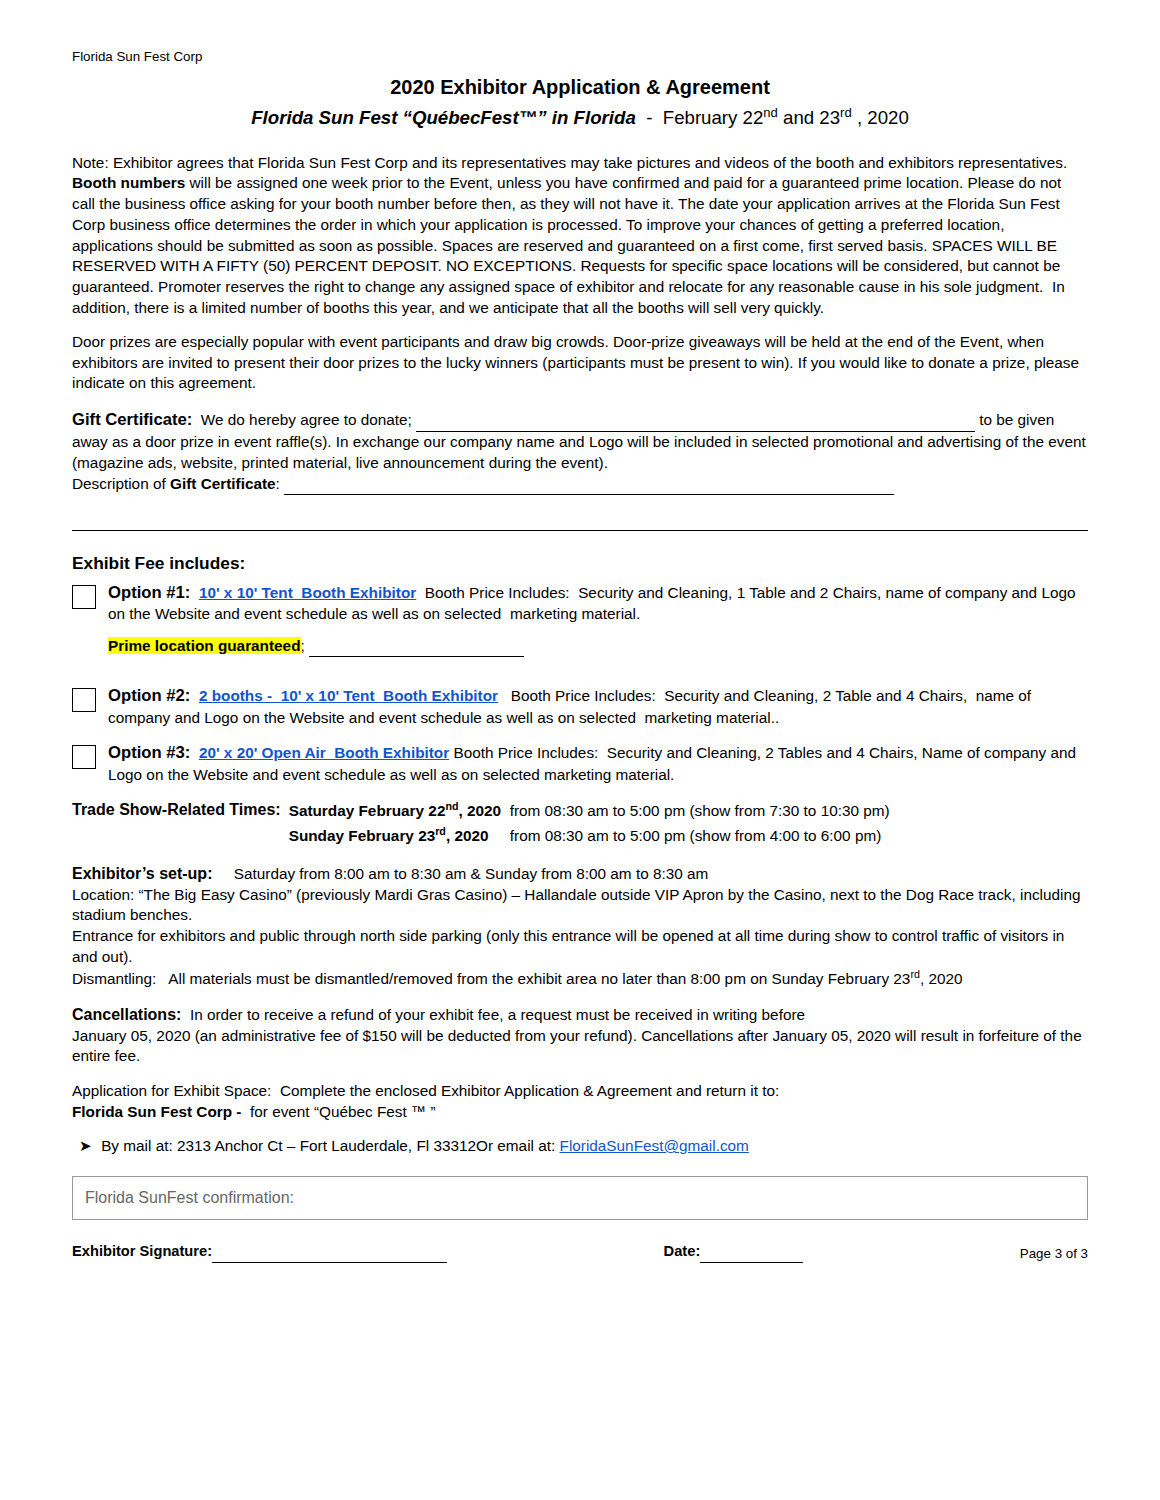Florida Sun Fest Corp
2020 Exhibitor Application & Agreement
Florida Sun Fest “QuébecFest™” in Florida - February 22nd and 23rd , 2020
Note: Exhibitor agrees that Florida Sun Fest Corp and its representatives may take pictures and videos of the booth and exhibitors representatives. Booth numbers will be assigned one week prior to the Event, unless you have confirmed and paid for a guaranteed prime location. Please do not call the business office asking for your booth number before then, as they will not have it. The date your application arrives at the Florida Sun Fest Corp business office determines the order in which your application is processed. To improve your chances of getting a preferred location, applications should be submitted as soon as possible. Spaces are reserved and guaranteed on a first come, first served basis. SPACES WILL BE RESERVED WITH A FIFTY (50) PERCENT DEPOSIT. NO EXCEPTIONS. Requests for specific space locations will be considered, but cannot be guaranteed. Promoter reserves the right to change any assigned space of exhibitor and relocate for any reasonable cause in his sole judgment. In addition, there is a limited number of booths this year, and we anticipate that all the booths will sell very quickly.
Door prizes are especially popular with event participants and draw big crowds. Door-prize giveaways will be held at the end of the Event, when exhibitors are invited to present their door prizes to the lucky winners (participants must be present to win). If you would like to donate a prize, please indicate on this agreement.
Gift Certificate: We do hereby agree to donate; to be given away as a door prize in event raffle(s). In exchange our company name and Logo will be included in selected promotional and advertising of the event (magazine ads, website, printed material, live announcement during the event).
Description of Gift Certificate:
Exhibit Fee includes:
Option #1: 10' x 10' Tent Booth Exhibitor Booth Price Includes: Security and Cleaning, 1 Table and 2 Chairs, name of company and Logo on the Website and event schedule as well as on selected marketing material.
Prime location guaranteed;
Option #2: 2 booths - 10' x 10' Tent Booth Exhibitor Booth Price Includes: Security and Cleaning, 2 Table and 4 Chairs, name of company and Logo on the Website and event schedule as well as on selected marketing material..
Option #3: 20' x 20' Open Air Booth Exhibitor Booth Price Includes: Security and Cleaning, 2 Tables and 4 Chairs, Name of company and Logo on the Website and event schedule as well as on selected marketing material.
| Trade Show-Related Times: | Saturday February 22 nd , 2020 from 08:30 am to 5:00 pm (show from 7:30 to 10:30 pm) |
| | Sunday February 23 rd , 2020 from 08:30 am to 5:00 pm (show from 4:00 to 6:00 pm) |
Exhibitor’s set-up: Saturday from 8:00 am to 8:30 am & Sunday from 8:00 am to 8:30 am
Location: “The Big Easy Casino” (previously Mardi Gras Casino) – Hallandale outside VIP Apron by the Casino, next to the Dog Race track, including stadium benches.
Entrance for exhibitors and public through north side parking (only this entrance will be opened at all time during show to control traffic of visitors in and out).
Dismantling: All materials must be dismantled/removed from the exhibit area no later than 8:00 pm on Sunday February 23rd, 2020
Cancellations: In order to receive a refund of your exhibit fee, a request must be received in writing before
January 05, 2020 (an administrative fee of $150 will be deducted from your refund). Cancellations after January 05, 2020 will result in forfeiture of the entire fee.
Application for Exhibit Space: Complete the enclosed Exhibitor Application & Agreement and return it to:
Florida Sun Fest Corp - for event “Québec Fest ™ ”
By mail at: 2313 Anchor Ct – Fort Lauderdale, Fl 33312Or email at: FloridaSunFest@gmail.com
Florida SunFest confirmation:
Exhibitor Signature:
Date:
Page 3 of 3